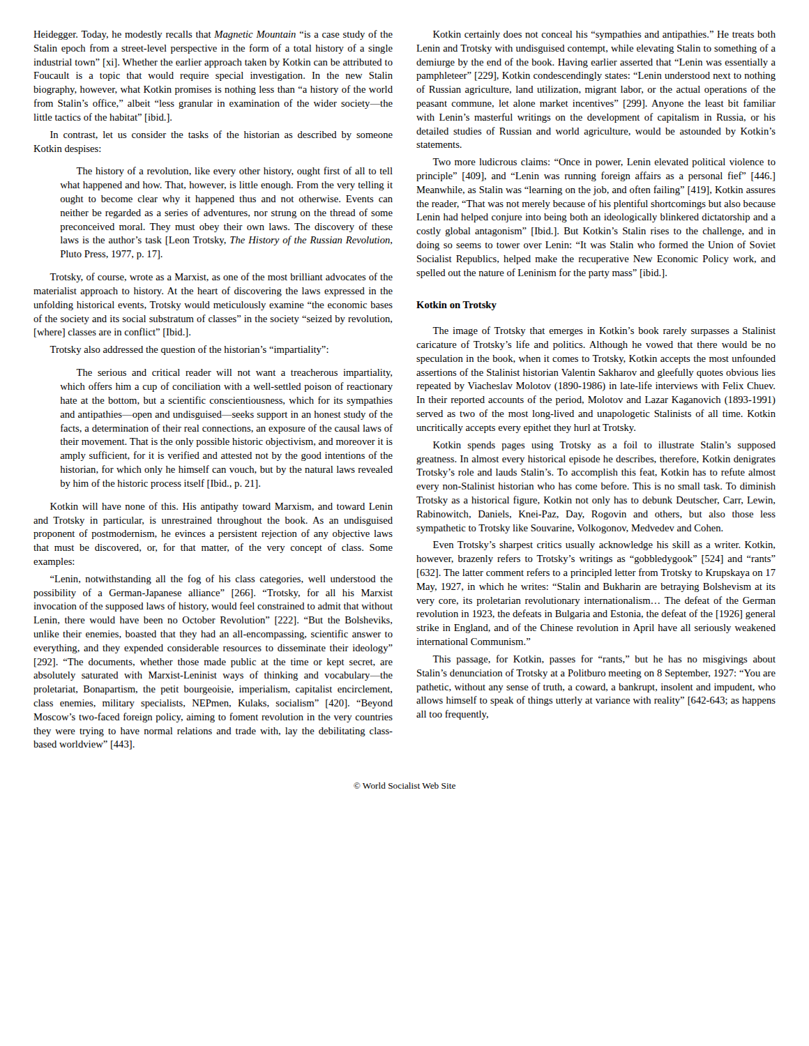Heidegger. Today, he modestly recalls that Magnetic Mountain “is a case study of the Stalin epoch from a street-level perspective in the form of a total history of a single industrial town” [xi]. Whether the earlier approach taken by Kotkin can be attributed to Foucault is a topic that would require special investigation. In the new Stalin biography, however, what Kotkin promises is nothing less than “a history of the world from Stalin’s office,” albeit “less granular in examination of the wider society—the little tactics of the habitat” [ibid.].
In contrast, let us consider the tasks of the historian as described by someone Kotkin despises:
The history of a revolution, like every other history, ought first of all to tell what happened and how. That, however, is little enough. From the very telling it ought to become clear why it happened thus and not otherwise. Events can neither be regarded as a series of adventures, nor strung on the thread of some preconceived moral. They must obey their own laws. The discovery of these laws is the author’s task [Leon Trotsky, The History of the Russian Revolution, Pluto Press, 1977, p. 17].
Trotsky, of course, wrote as a Marxist, as one of the most brilliant advocates of the materialist approach to history. At the heart of discovering the laws expressed in the unfolding historical events, Trotsky would meticulously examine “the economic bases of the society and its social substratum of classes” in the society “seized by revolution, [where] classes are in conflict” [Ibid.].
Trotsky also addressed the question of the historian’s “impartiality”:
The serious and critical reader will not want a treacherous impartiality, which offers him a cup of conciliation with a well-settled poison of reactionary hate at the bottom, but a scientific conscientiousness, which for its sympathies and antipathies—open and undisguised—seeks support in an honest study of the facts, a determination of their real connections, an exposure of the causal laws of their movement. That is the only possible historic objectivism, and moreover it is amply sufficient, for it is verified and attested not by the good intentions of the historian, for which only he himself can vouch, but by the natural laws revealed by him of the historic process itself [Ibid., p. 21].
Kotkin will have none of this. His antipathy toward Marxism, and toward Lenin and Trotsky in particular, is unrestrained throughout the book. As an undisguised proponent of postmodernism, he evinces a persistent rejection of any objective laws that must be discovered, or, for that matter, of the very concept of class. Some examples:
“Lenin, notwithstanding all the fog of his class categories, well understood the possibility of a German-Japanese alliance” [266]. “Trotsky, for all his Marxist invocation of the supposed laws of history, would feel constrained to admit that without Lenin, there would have been no October Revolution” [222]. “But the Bolsheviks, unlike their enemies, boasted that they had an all-encompassing, scientific answer to everything, and they expended considerable resources to disseminate their ideology” [292]. “The documents, whether those made public at the time or kept secret, are absolutely saturated with Marxist-Leninist ways of thinking and vocabulary—the proletariat, Bonapartism, the petit bourgeoisie, imperialism, capitalist encirclement, class enemies, military specialists, NEPmen, Kulaks, socialism” [420]. “Beyond Moscow’s two-faced foreign policy, aiming to foment revolution in the very countries they were trying to have normal relations and trade with, lay the debilitating class-based worldview” [443].
Kotkin certainly does not conceal his “sympathies and antipathies.” He treats both Lenin and Trotsky with undisguised contempt, while elevating Stalin to something of a demiurge by the end of the book. Having earlier asserted that “Lenin was essentially a pamphleteer” [229], Kotkin condescendingly states: “Lenin understood next to nothing of Russian agriculture, land utilization, migrant labor, or the actual operations of the peasant commune, let alone market incentives” [299]. Anyone the least bit familiar with Lenin’s masterful writings on the development of capitalism in Russia, or his detailed studies of Russian and world agriculture, would be astounded by Kotkin’s statements.
Two more ludicrous claims: “Once in power, Lenin elevated political violence to principle” [409], and “Lenin was running foreign affairs as a personal fief” [446.] Meanwhile, as Stalin was “learning on the job, and often failing” [419], Kotkin assures the reader, “That was not merely because of his plentiful shortcomings but also because Lenin had helped conjure into being both an ideologically blinkered dictatorship and a costly global antagonism” [Ibid.]. But Kotkin’s Stalin rises to the challenge, and in doing so seems to tower over Lenin: “It was Stalin who formed the Union of Soviet Socialist Republics, helped make the recuperative New Economic Policy work, and spelled out the nature of Leninism for the party mass” [ibid.].
Kotkin on Trotsky
The image of Trotsky that emerges in Kotkin’s book rarely surpasses a Stalinist caricature of Trotsky’s life and politics. Although he vowed that there would be no speculation in the book, when it comes to Trotsky, Kotkin accepts the most unfounded assertions of the Stalinist historian Valentin Sakharov and gleefully quotes obvious lies repeated by Viacheslav Molotov (1890-1986) in late-life interviews with Felix Chuev. In their reported accounts of the period, Molotov and Lazar Kaganovich (1893-1991) served as two of the most long-lived and unapologetic Stalinists of all time. Kotkin uncritically accepts every epithet they hurl at Trotsky.
Kotkin spends pages using Trotsky as a foil to illustrate Stalin’s supposed greatness. In almost every historical episode he describes, therefore, Kotkin denigrates Trotsky’s role and lauds Stalin’s. To accomplish this feat, Kotkin has to refute almost every non-Stalinist historian who has come before. This is no small task. To diminish Trotsky as a historical figure, Kotkin not only has to debunk Deutscher, Carr, Lewin, Rabinowitch, Daniels, Knei-Paz, Day, Rogovin and others, but also those less sympathetic to Trotsky like Souvarine, Volkogonov, Medvedev and Cohen.
Even Trotsky’s sharpest critics usually acknowledge his skill as a writer. Kotkin, however, brazenly refers to Trotsky’s writings as “gobbledygook” [524] and “rants” [632]. The latter comment refers to a principled letter from Trotsky to Krupskaya on 17 May, 1927, in which he writes: “Stalin and Bukharin are betraying Bolshevism at its very core, its proletarian revolutionary internationalism… The defeat of the German revolution in 1923, the defeats in Bulgaria and Estonia, the defeat of the [1926] general strike in England, and of the Chinese revolution in April have all seriously weakened international Communism.”
This passage, for Kotkin, passes for “rants,” but he has no misgivings about Stalin’s denunciation of Trotsky at a Politburo meeting on 8 September, 1927: “You are pathetic, without any sense of truth, a coward, a bankrupt, insolent and impudent, who allows himself to speak of things utterly at variance with reality” [642-643; as happens all too frequently,
© World Socialist Web Site